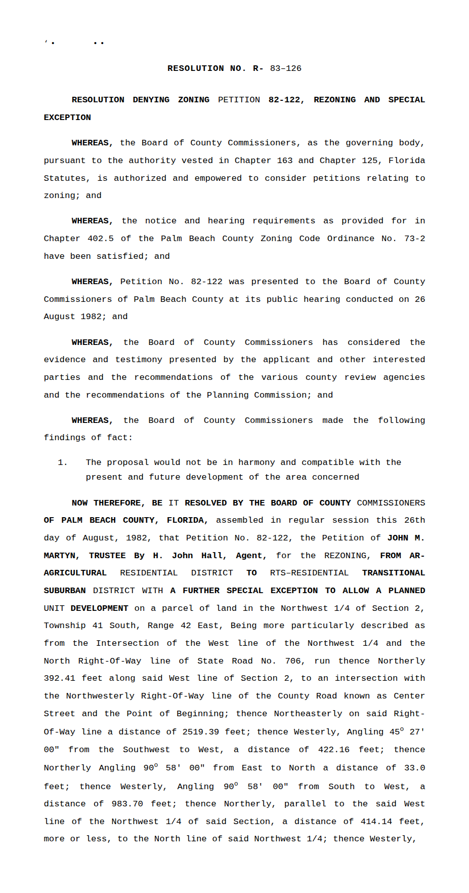‘• ••
RESOLUTION NO. R- 83–126
RESOLUTION DENYING ZONING PETITION 82-122, REZONING AND SPECIAL EXCEPTION
WHEREAS, the Board of County Commissioners, as the governing body, pursuant to the authority vested in Chapter 163 and Chapter 125, Florida Statutes, is authorized and empowered to consider petitions relating to zoning; and
WHEREAS, the notice and hearing requirements as provided for in Chapter 402.5 of the Palm Beach County Zoning Code Ordinance No. 73-2 have been satisfied; and
WHEREAS, Petition No. 82-122 was presented to the Board of County Commissioners of Palm Beach County at its public hearing conducted on 26 August 1982; and
WHEREAS, the Board of County Commissioners has considered the evidence and testimony presented by the applicant and other interested parties and the recommendations of the various county review agencies and the recommendations of the Planning Commission; and
WHEREAS, the Board of County Commissioners made the following findings of fact:
1. The proposal would not be in harmony and compatible with the present and future development of the area concerned
NOW THEREFORE, BE IT RESOLVED BY THE BOARD OF COUNTY COMMISSIONERS OF PALM BEACH COUNTY, FLORIDA, assembled in regular session this 26th day of August, 1982, that Petition No. 82-122, the Petition of JOHN M. MARTYN, TRUSTEE By H. John Hall, Agent, for the REZONING, FROM AR-AGRICULTURAL RESIDENTIAL DISTRICT TO RTS–RESIDENTIAL TRANSITIONAL SUBURBAN DISTRICT WITH A FURTHER SPECIAL EXCEPTION TO ALLOW A PLANNED UNIT DEVELOPMENT on a parcel of land in the Northwest 1/4 of Section 2, Township 41 South, Range 42 East, Being more particularly described as from the Intersection of the West line of the Northwest 1/4 and the North Right-Of-Way line of State Road No. 706, run thence Northerly 392.41 feet along said West line of Section 2, to an intersection with the Northwesterly Right-Of-Way line of the County Road known as Center Street and the Point of Beginning; thence Northeasterly on said Right-Of-Way line a distance of 2519.39 feet; thence Westerly, Angling 45o 27' 00" from the Southwest to West, a distance of 422.16 feet; thence Northerly Angling 90o 58' 00" from East to North a distance of 33.0 feet; thence Westerly, Angling 90o 58' 00" from South to West, a distance of 983.70 feet; thence Northerly, parallel to the said West line of the Northwest 1/4 of said Section, a distance of 414.14 feet, more or less, to the North line of said Northwest 1/4; thence Westerly,